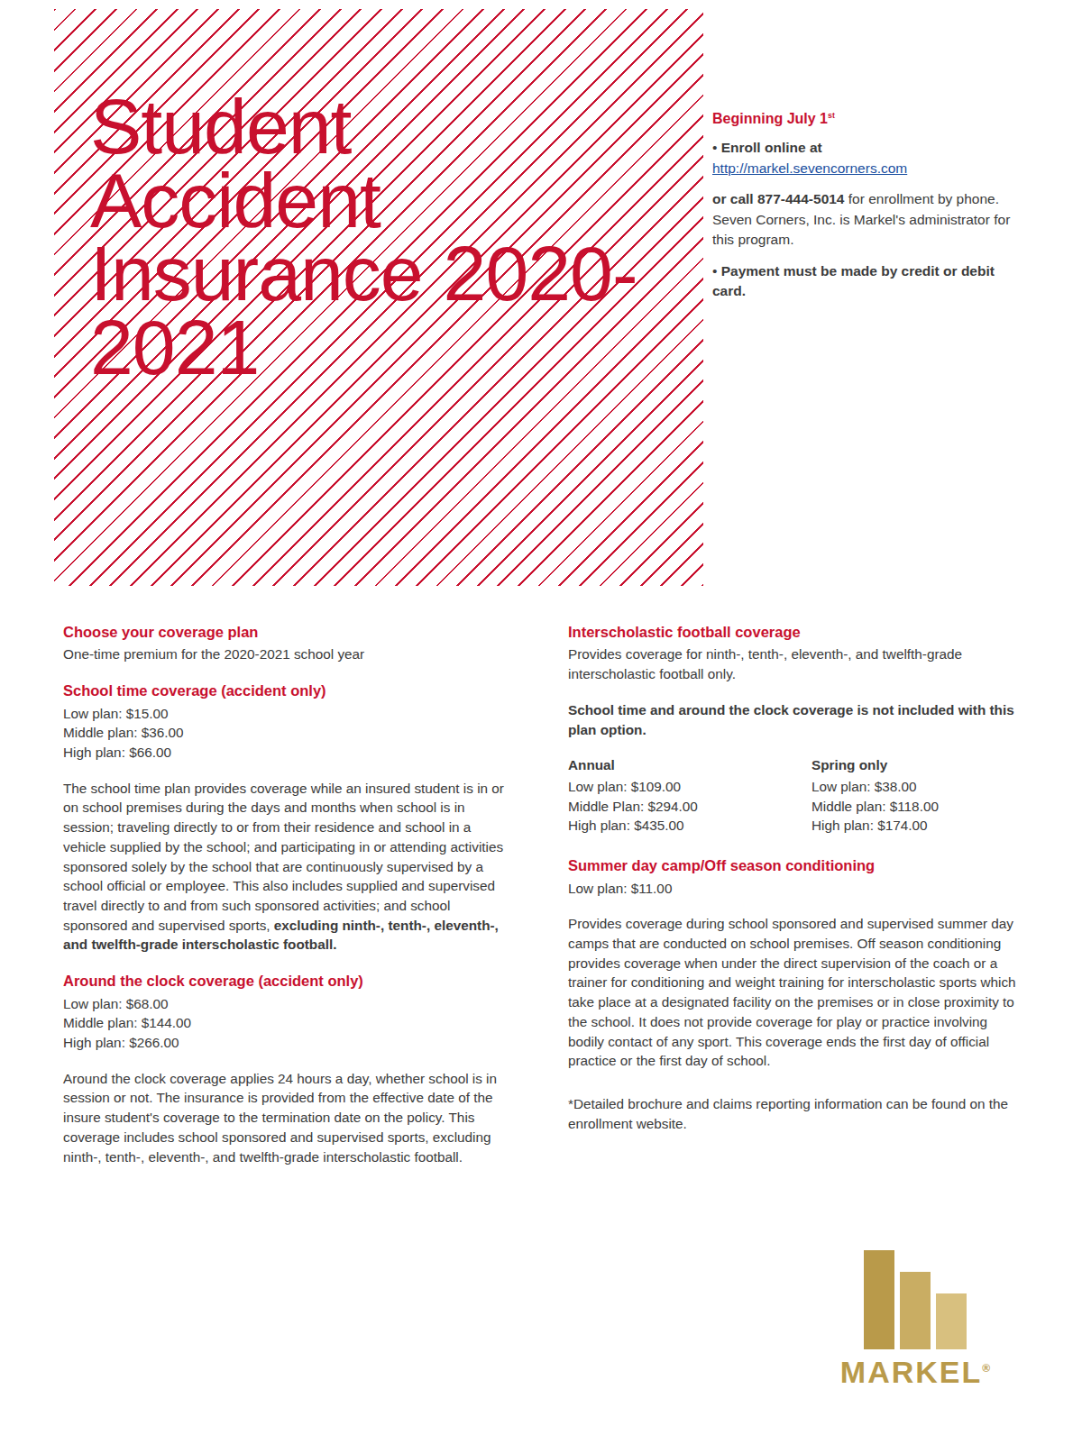Student Accident Insurance 2020-2021
Beginning July 1st
• Enroll online at
http://markel.sevencorners.com
or call 877-444-5014 for enrollment by phone. Seven Corners, Inc. is Markel's administrator for this program.
• Payment must be made by credit or debit card.
Choose your coverage plan
One-time premium for the 2020-2021 school year
School time coverage (accident only)
Low plan: $15.00
Middle plan: $36.00
High plan: $66.00
The school time plan provides coverage while an insured student is in or on school premises during the days and months when school is in session; traveling directly to or from their residence and school in a vehicle supplied by the school; and participating in or attending activities sponsored solely by the school that are continuously supervised by a school official or employee. This also includes supplied and supervised travel directly to and from such sponsored activities; and school sponsored and supervised sports, excluding ninth-, tenth-, eleventh-, and twelfth-grade interscholastic football.
Around the clock coverage (accident only)
Low plan: $68.00
Middle plan: $144.00
High plan: $266.00
Around the clock coverage applies 24 hours a day, whether school is in session or not. The insurance is provided from the effective date of the insure student's coverage to the termination date on the policy. This coverage includes school sponsored and supervised sports, excluding ninth-, tenth-, eleventh-, and twelfth-grade interscholastic football.
Interscholastic football coverage
Provides coverage for ninth-, tenth-, eleventh-, and twelfth-grade interscholastic football only.
School time and around the clock coverage is not included with this plan option.
Annual
Low plan: $109.00
Middle Plan: $294.00
High plan: $435.00
Spring only
Low plan: $38.00
Middle plan: $118.00
High plan: $174.00
Summer day camp/Off season conditioning
Low plan: $11.00
Provides coverage during school sponsored and supervised summer day camps that are conducted on school premises. Off season conditioning provides coverage when under the direct supervision of the coach or a trainer for conditioning and weight training for interscholastic sports which take place at a designated facility on the premises or in close proximity to the school. It does not provide coverage for play or practice involving bodily contact of any sport. This coverage ends the first day of official practice or the first day of school.
*Detailed brochure and claims reporting information can be found on the enrollment website.
MARKEL®